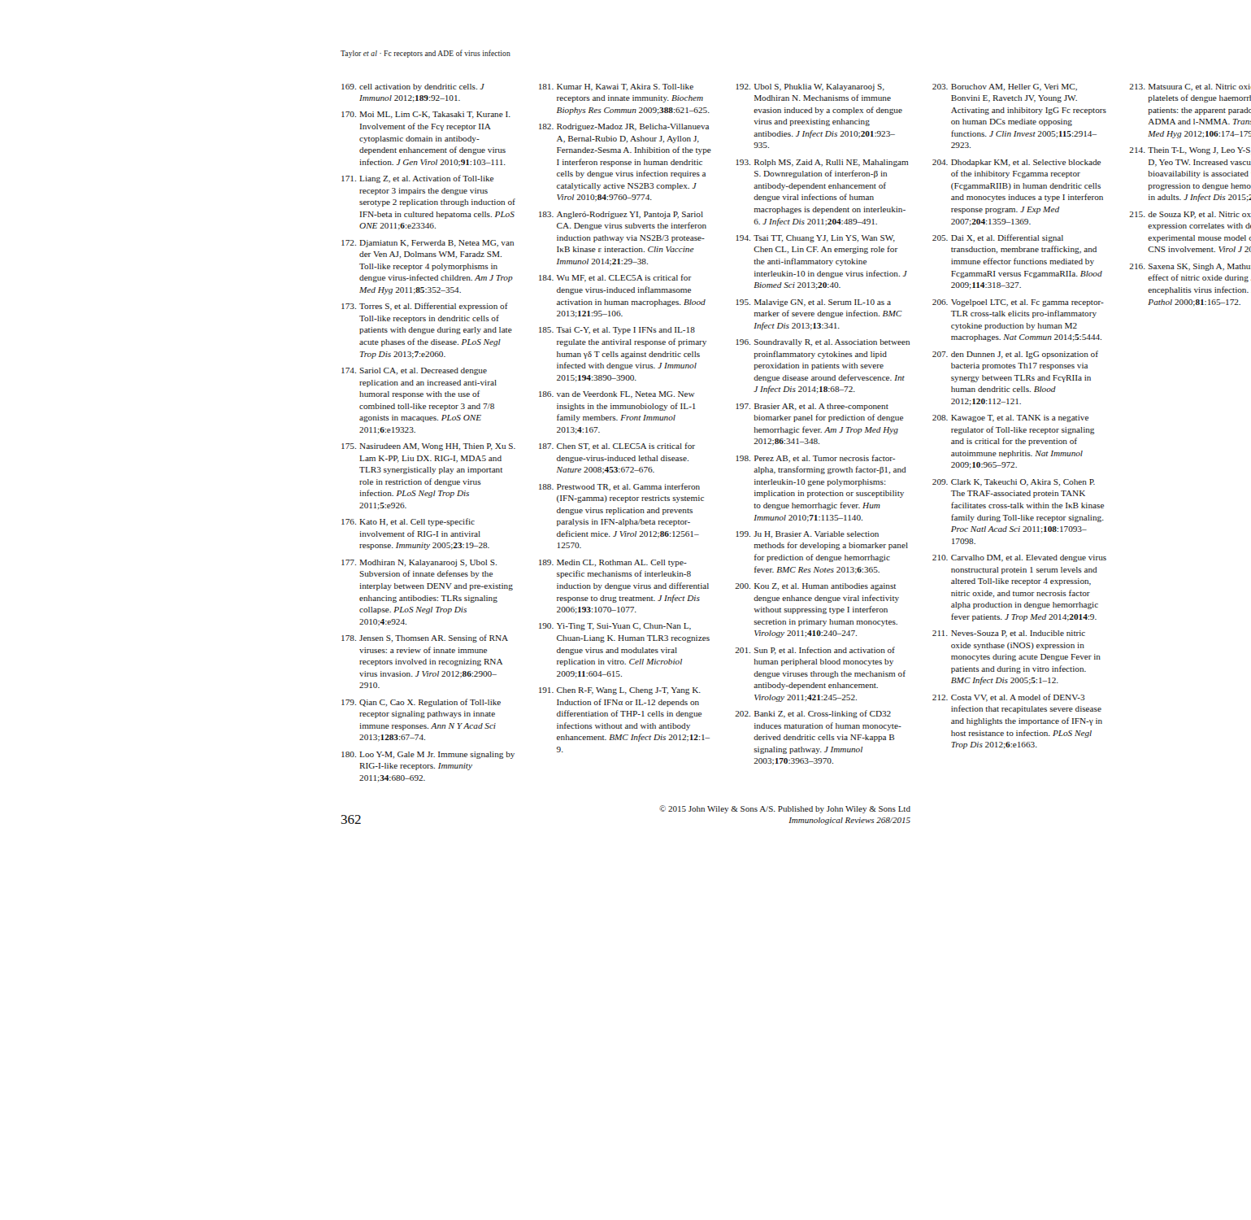Taylor et al · Fc receptors and ADE of virus infection
169. cell activation by dendritic cells. J Immunol 2012;189:92–101.
170. Moi ML, Lim C-K, Takasaki T, Kurane I. Involvement of the Fcγ receptor IIA cytoplasmic domain in antibody-dependent enhancement of dengue virus infection. J Gen Virol 2010;91:103–111.
171. Liang Z, et al. Activation of Toll-like receptor 3 impairs the dengue virus serotype 2 replication through induction of IFN-beta in cultured hepatoma cells. PLoS ONE 2011;6:e23346.
172. Djamiatun K, Ferwerda B, Netea MG, van der Ven AJ, Dolmans WM, Faradz SM. Toll-like receptor 4 polymorphisms in dengue virus-infected children. Am J Trop Med Hyg 2011;85:352–354.
173. Torres S, et al. Differential expression of Toll-like receptors in dendritic cells of patients with dengue during early and late acute phases of the disease. PLoS Negl Trop Dis 2013;7:e2060.
174. Sariol CA, et al. Decreased dengue replication and an increased anti-viral humoral response with the use of combined toll-like receptor 3 and 7/8 agonists in macaques. PLoS ONE 2011;6:e19323.
175. Nasirudeen AM, Wong HH, Thien P, Xu S. Lam K-PP, Liu DX. RIG-I, MDA5 and TLR3 synergistically play an important role in restriction of dengue virus infection. PLoS Negl Trop Dis 2011;5:e926.
176. Kato H, et al. Cell type-specific involvement of RIG-I in antiviral response. Immunity 2005;23:19–28.
177. Modhiran N, Kalayanarooj S, Ubol S. Subversion of innate defenses by the interplay between DENV and pre-existing enhancing antibodies: TLRs signaling collapse. PLoS Negl Trop Dis 2010;4:e924.
178. Jensen S, Thomsen AR. Sensing of RNA viruses: a review of innate immune receptors involved in recognizing RNA virus invasion. J Virol 2012;86:2900–2910.
179. Qian C, Cao X. Regulation of Toll-like receptor signaling pathways in innate immune responses. Ann N Y Acad Sci 2013;1283:67–74.
180. Loo Y-M, Gale M Jr. Immune signaling by RIG-I-like receptors. Immunity 2011;34:680–692.
181. Kumar H, Kawai T, Akira S. Toll-like receptors and innate immunity. Biochem Biophys Res Commun 2009;388:621–625.
182. Rodriguez-Madoz JR, Belicha-Villanueva A, Bernal-Rubio D, Ashour J, Ayllon J, Fernandez-Sesma A. Inhibition of the type I interferon response in human dendritic cells by dengue virus infection requires a catalytically active NS2B3 complex. J Virol 2010;84:9760–9774.
183. Angleró-Rodríguez YI, Pantoja P, Sariol CA. Dengue virus subverts the interferon induction pathway via NS2B/3 protease-IκB kinase ε interaction. Clin Vaccine Immunol 2014;21:29–38.
184. Wu MF, et al. CLEC5A is critical for dengue virus-induced inflammasome activation in human macrophages. Blood 2013;121:95–106.
185. Tsai C-Y, et al. Type I IFNs and IL-18 regulate the antiviral response of primary human γδ T cells against dendritic cells infected with dengue virus. J Immunol 2015;194:3890–3900.
186. van de Veerdonk FL, Netea MG. New insights in the immunobiology of IL-1 family members. Front Immunol 2013;4:167.
187. Chen ST, et al. CLEC5A is critical for dengue-virus-induced lethal disease. Nature 2008;453:672–676.
188. Prestwood TR, et al. Gamma interferon (IFN-gamma) receptor restricts systemic dengue virus replication and prevents paralysis in IFN-alpha/beta receptor-deficient mice. J Virol 2012;86:12561–12570.
189. Medin CL, Rothman AL. Cell type-specific mechanisms of interleukin-8 induction by dengue virus and differential response to drug treatment. J Infect Dis 2006;193:1070–1077.
190. Yi-Ting T, Sui-Yuan C, Chun-Nan L, Chuan-Liang K. Human TLR3 recognizes dengue virus and modulates viral replication in vitro. Cell Microbiol 2009;11:604–615.
191. Chen R-F, Wang L, Cheng J-T, Yang K. Induction of IFNα or IL-12 depends on differentiation of THP-1 cells in dengue infections without and with antibody enhancement. BMC Infect Dis 2012;12:1–9.
192. Ubol S, Phuklia W, Kalayanarooj S, Modhiran N. Mechanisms of immune evasion induced by a complex of dengue virus and preexisting enhancing antibodies. J Infect Dis 2010;201:923–935.
193. Rolph MS, Zaid A, Rulli NE, Mahalingam S. Downregulation of interferon-β in antibody-dependent enhancement of dengue viral infections of human macrophages is dependent on interleukin-6. J Infect Dis 2011;204:489–491.
194. Tsai TT, Chuang YJ, Lin YS, Wan SW, Chen CL, Lin CF. An emerging role for the anti-inflammatory cytokine interleukin-10 in dengue virus infection. J Biomed Sci 2013;20:40.
195. Malavige GN, et al. Serum IL-10 as a marker of severe dengue infection. BMC Infect Dis 2013;13:341.
196. Soundravally R, et al. Association between proinflammatory cytokines and lipid peroxidation in patients with severe dengue disease around defervescence. Int J Infect Dis 2014;18:68–72.
197. Brasier AR, et al. A three-component biomarker panel for prediction of dengue hemorrhagic fever. Am J Trop Med Hyg 2012;86:341–348.
198. Perez AB, et al. Tumor necrosis factor-alpha, transforming growth factor-β1, and interleukin-10 gene polymorphisms: implication in protection or susceptibility to dengue hemorrhagic fever. Hum Immunol 2010;71:1135–1140.
199. Ju H, Brasier A. Variable selection methods for developing a biomarker panel for prediction of dengue hemorrhagic fever. BMC Res Notes 2013;6:365.
200. Kou Z, et al. Human antibodies against dengue enhance dengue viral infectivity without suppressing type I interferon secretion in primary human monocytes. Virology 2011;410:240–247.
201. Sun P, et al. Infection and activation of human peripheral blood monocytes by dengue viruses through the mechanism of antibody-dependent enhancement. Virology 2011;421:245–252.
202. Banki Z, et al. Cross-linking of CD32 induces maturation of human monocyte-derived dendritic cells via NF-kappa B signaling pathway. J Immunol 2003;170:3963–3970.
203. Boruchov AM, Heller G, Veri MC, Bonvini E, Ravetch JV, Young JW. Activating and inhibitory IgG Fc receptors on human DCs mediate opposing functions. J Clin Invest 2005;115:2914–2923.
204. Dhodapkar KM, et al. Selective blockade of the inhibitory Fcgamma receptor (FcgammaRIIB) in human dendritic cells and monocytes induces a type I interferon response program. J Exp Med 2007;204:1359–1369.
205. Dai X, et al. Differential signal transduction, membrane trafficking, and immune effector functions mediated by FcgammaRI versus FcgammaRIIa. Blood 2009;114:318–327.
206. Vogelpoel LTC, et al. Fc gamma receptor-TLR cross-talk elicits pro-inflammatory cytokine production by human M2 macrophages. Nat Commun 2014;5:5444.
207. den Dunnen J, et al. IgG opsonization of bacteria promotes Th17 responses via synergy between TLRs and FcγRIIa in human dendritic cells. Blood 2012;120:112–121.
208. Kawagoe T, et al. TANK is a negative regulator of Toll-like receptor signaling and is critical for the prevention of autoimmune nephritis. Nat Immunol 2009;10:965–972.
209. Clark K, Takeuchi O, Akira S, Cohen P. The TRAF-associated protein TANK facilitates cross-talk within the IκB kinase family during Toll-like receptor signaling. Proc Natl Acad Sci 2011;108:17093–17098.
210. Carvalho DM, et al. Elevated dengue virus nonstructural protein 1 serum levels and altered Toll-like receptor 4 expression, nitric oxide, and tumor necrosis factor alpha production in dengue hemorrhagic fever patients. J Trop Med 2014;2014:9.
211. Neves-Souza P, et al. Inducible nitric oxide synthase (iNOS) expression in monocytes during acute Dengue Fever in patients and during in vitro infection. BMC Infect Dis 2005;5:1–12.
212. Costa VV, et al. A model of DENV-3 infection that recapitulates severe disease and highlights the importance of IFN-γ in host resistance to infection. PLoS Negl Trop Dis 2012;6:e1663.
213. Matsuura C, et al. Nitric oxide activity in platelets of dengue haemorrhagic fever patients: the apparent paradoxical role of ADMA and l-NMMA. Trans R Soc Trop Med Hyg 2012;106:174–179.
214. Thein T-L, Wong J, Leo Y-S, Ooi E-E, Lye D, Yeo TW. Increased vascular nitric oxide bioavailability is associated with progression to dengue hemorrhagic fever in adults. J Infect Dis 2015;212:711–714.
215. de Souza KP, et al. Nitric oxide synthase expression correlates with death in an experimental mouse model of dengue with CNS involvement. Virol J 2013;10:267.
216. Saxena SK, Singh A, Mathur A. Antiviral effect of nitric oxide during Japanese encephalitis virus infection. Int J Exp Pathol 2000;81:165–172.
362
© 2015 John Wiley & Sons A/S. Published by John Wiley & Sons Ltd
Immunological Reviews 268/2015